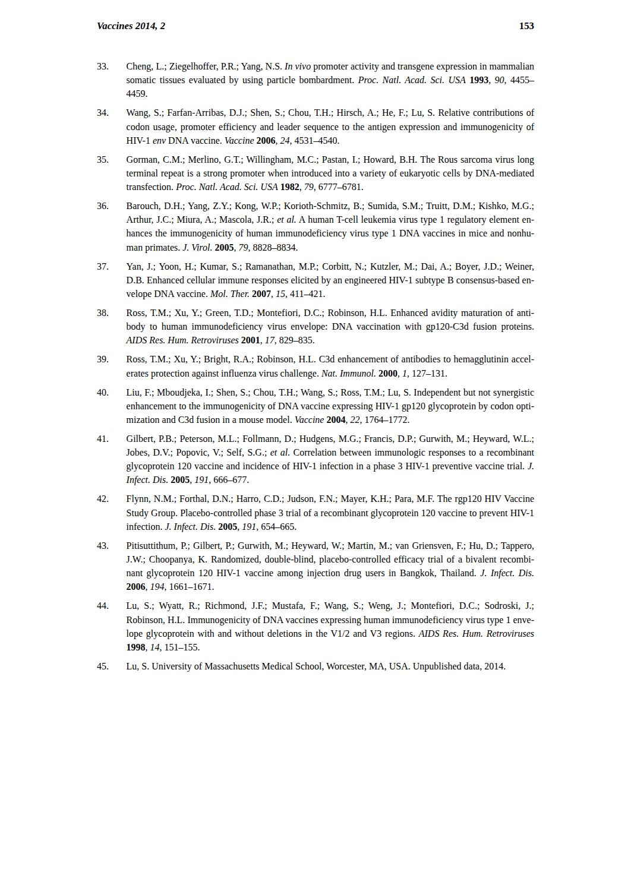Vaccines 2014, 2
153
33. Cheng, L.; Ziegelhoffer, P.R.; Yang, N.S. In vivo promoter activity and transgene expression in mammalian somatic tissues evaluated by using particle bombardment. Proc. Natl. Acad. Sci. USA 1993, 90, 4455–4459.
34. Wang, S.; Farfan-Arribas, D.J.; Shen, S.; Chou, T.H.; Hirsch, A.; He, F.; Lu, S. Relative contributions of codon usage, promoter efficiency and leader sequence to the antigen expression and immunogenicity of HIV-1 env DNA vaccine. Vaccine 2006, 24, 4531–4540.
35. Gorman, C.M.; Merlino, G.T.; Willingham, M.C.; Pastan, I.; Howard, B.H. The Rous sarcoma virus long terminal repeat is a strong promoter when introduced into a variety of eukaryotic cells by DNA-mediated transfection. Proc. Natl. Acad. Sci. USA 1982, 79, 6777–6781.
36. Barouch, D.H.; Yang, Z.Y.; Kong, W.P.; Korioth-Schmitz, B.; Sumida, S.M.; Truitt, D.M.; Kishko, M.G.; Arthur, J.C.; Miura, A.; Mascola, J.R.; et al. A human T-cell leukemia virus type 1 regulatory element enhances the immunogenicity of human immunodeficiency virus type 1 DNA vaccines in mice and nonhuman primates. J. Virol. 2005, 79, 8828–8834.
37. Yan, J.; Yoon, H.; Kumar, S.; Ramanathan, M.P.; Corbitt, N.; Kutzler, M.; Dai, A.; Boyer, J.D.; Weiner, D.B. Enhanced cellular immune responses elicited by an engineered HIV-1 subtype B consensus-based envelope DNA vaccine. Mol. Ther. 2007, 15, 411–421.
38. Ross, T.M.; Xu, Y.; Green, T.D.; Montefiori, D.C.; Robinson, H.L. Enhanced avidity maturation of antibody to human immunodeficiency virus envelope: DNA vaccination with gp120-C3d fusion proteins. AIDS Res. Hum. Retroviruses 2001, 17, 829–835.
39. Ross, T.M.; Xu, Y.; Bright, R.A.; Robinson, H.L. C3d enhancement of antibodies to hemagglutinin accelerates protection against influenza virus challenge. Nat. Immunol. 2000, 1, 127–131.
40. Liu, F.; Mboudjeka, I.; Shen, S.; Chou, T.H.; Wang, S.; Ross, T.M.; Lu, S. Independent but not synergistic enhancement to the immunogenicity of DNA vaccine expressing HIV-1 gp120 glycoprotein by codon optimization and C3d fusion in a mouse model. Vaccine 2004, 22, 1764–1772.
41. Gilbert, P.B.; Peterson, M.L.; Follmann, D.; Hudgens, M.G.; Francis, D.P.; Gurwith, M.; Heyward, W.L.; Jobes, D.V.; Popovic, V.; Self, S.G.; et al. Correlation between immunologic responses to a recombinant glycoprotein 120 vaccine and incidence of HIV-1 infection in a phase 3 HIV-1 preventive vaccine trial. J. Infect. Dis. 2005, 191, 666–677.
42. Flynn, N.M.; Forthal, D.N.; Harro, C.D.; Judson, F.N.; Mayer, K.H.; Para, M.F. The rgp120 HIV Vaccine Study Group. Placebo-controlled phase 3 trial of a recombinant glycoprotein 120 vaccine to prevent HIV-1 infection. J. Infect. Dis. 2005, 191, 654–665.
43. Pitisuttithum, P.; Gilbert, P.; Gurwith, M.; Heyward, W.; Martin, M.; van Griensven, F.; Hu, D.; Tappero, J.W.; Choopanya, K. Randomized, double-blind, placebo-controlled efficacy trial of a bivalent recombinant glycoprotein 120 HIV-1 vaccine among injection drug users in Bangkok, Thailand. J. Infect. Dis. 2006, 194, 1661–1671.
44. Lu, S.; Wyatt, R.; Richmond, J.F.; Mustafa, F.; Wang, S.; Weng, J.; Montefiori, D.C.; Sodroski, J.; Robinson, H.L. Immunogenicity of DNA vaccines expressing human immunodeficiency virus type 1 envelope glycoprotein with and without deletions in the V1/2 and V3 regions. AIDS Res. Hum. Retroviruses 1998, 14, 151–155.
45. Lu, S. University of Massachusetts Medical School, Worcester, MA, USA. Unpublished data, 2014.